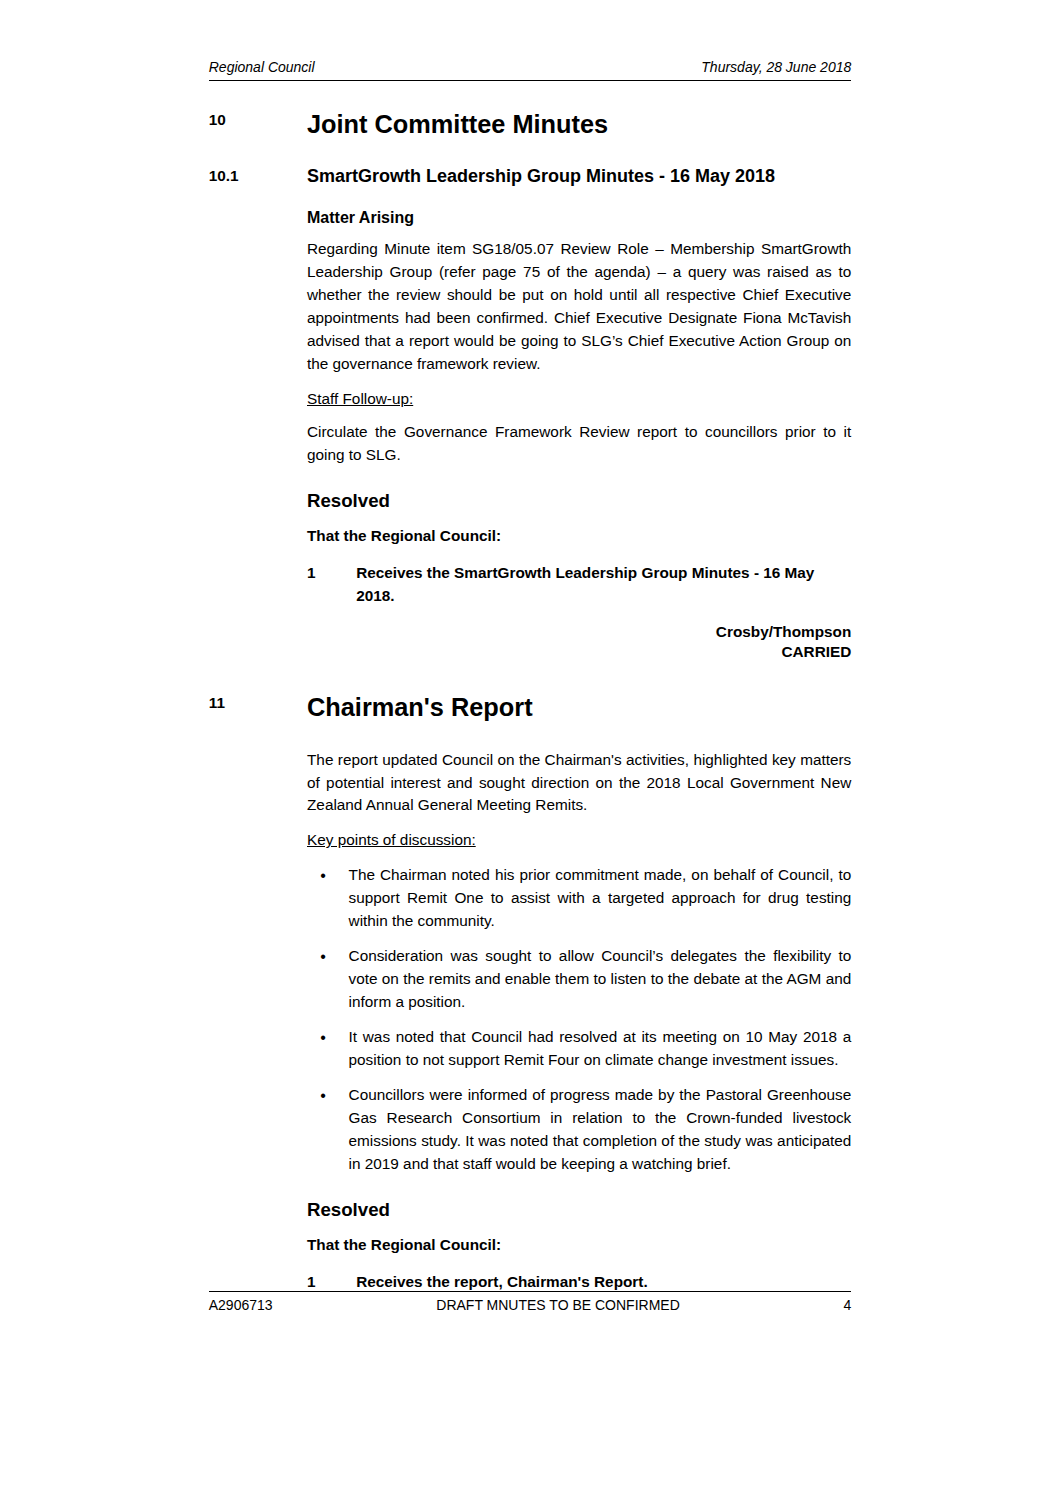Regional Council Thursday, 28 June 2018
10
Joint Committee Minutes
10.1
SmartGrowth Leadership Group Minutes - 16 May 2018
Matter Arising
Regarding Minute item SG18/05.07 Review Role – Membership SmartGrowth Leadership Group (refer page 75 of the agenda) – a query was raised as to whether the review should be put on hold until all respective Chief Executive appointments had been confirmed. Chief Executive Designate Fiona McTavish advised that a report would be going to SLG’s Chief Executive Action Group on the governance framework review.
Staff Follow-up:
Circulate the Governance Framework Review report to councillors prior to it going to SLG.
Resolved
That the Regional Council:
1
Receives the SmartGrowth Leadership Group Minutes - 16 May 2018.
Crosby/Thompson
CARRIED
11
Chairman's Report
The report updated Council on the Chairman's activities, highlighted key matters of potential interest and sought direction on the 2018 Local Government New Zealand Annual General Meeting Remits.
Key points of discussion:
The Chairman noted his prior commitment made, on behalf of Council, to support Remit One to assist with a targeted approach for drug testing within the community.
Consideration was sought to allow Council’s delegates the flexibility to vote on the remits and enable them to listen to the debate at the AGM and inform a position.
It was noted that Council had resolved at its meeting on 10 May 2018 a position to not support Remit Four on climate change investment issues.
Councillors were informed of progress made by the Pastoral Greenhouse Gas Research Consortium in relation to the Crown-funded livestock emissions study. It was noted that completion of the study was anticipated in 2019 and that staff would be keeping a watching brief.
Resolved
That the Regional Council:
1
Receives the report, Chairman's Report.
A2906713 DRAFT MNUTES TO BE CONFIRMED 4